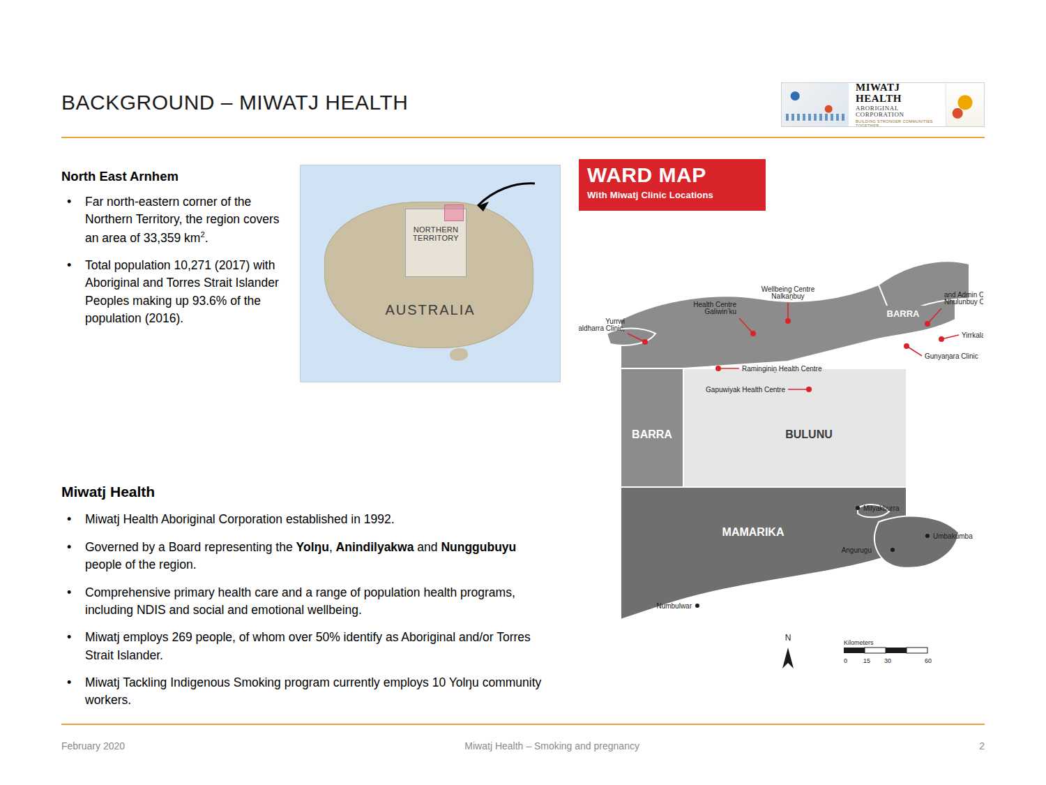BACKGROUND – MIWATJ HEALTH
MIWATJ HEALTH
ABORIGINAL CORPORATION
Building stronger communities together
North East Arnhem
Far north-eastern corner of the Northern Territory, the region covers an area of 33,359 km2.
Total population 10,271 (2017) with Aboriginal and Torres Strait Islander Peoples making up 93.6% of the population (2016).
Miwatj Health
Miwatj Health Aboriginal Corporation established in 1992.
Governed by a Board representing the Yolŋu, Anindilyakwa and Nunggubuyu people of the region.
Comprehensive primary health care and a range of population health programs, including NDIS and social and emotional wellbeing.
Miwatj employs 269 people, of whom over 50% identify as Aboriginal and/or Torres Strait Islander.
Miwatj Tackling Indigenous Smoking program currently employs 10 Yolŋu community workers.
NORTHERN
TERRITORY
AUSTRALIA
WARD MAP
With Miwatj Clinic Locations
BARRA BULUNU BARRA BARRA MAMARIKA MAMARIKA Nalkaṉbuy Wellbeing Centre Galiwin’ku Health Centre Malmaldharra Clinic, Yurrwi Nhulunbuy Clinic and Admin Office Yirrkala Clinic Gunyaŋara Clinic Raminginiṉ Health Centre Gapuwiyak Health Centre Milyakburra Umbakumba Angurugu Numbulwar N 0 15 30 60 Kilometers
February 2020
Miwatj Health – Smoking and pregnancy
2